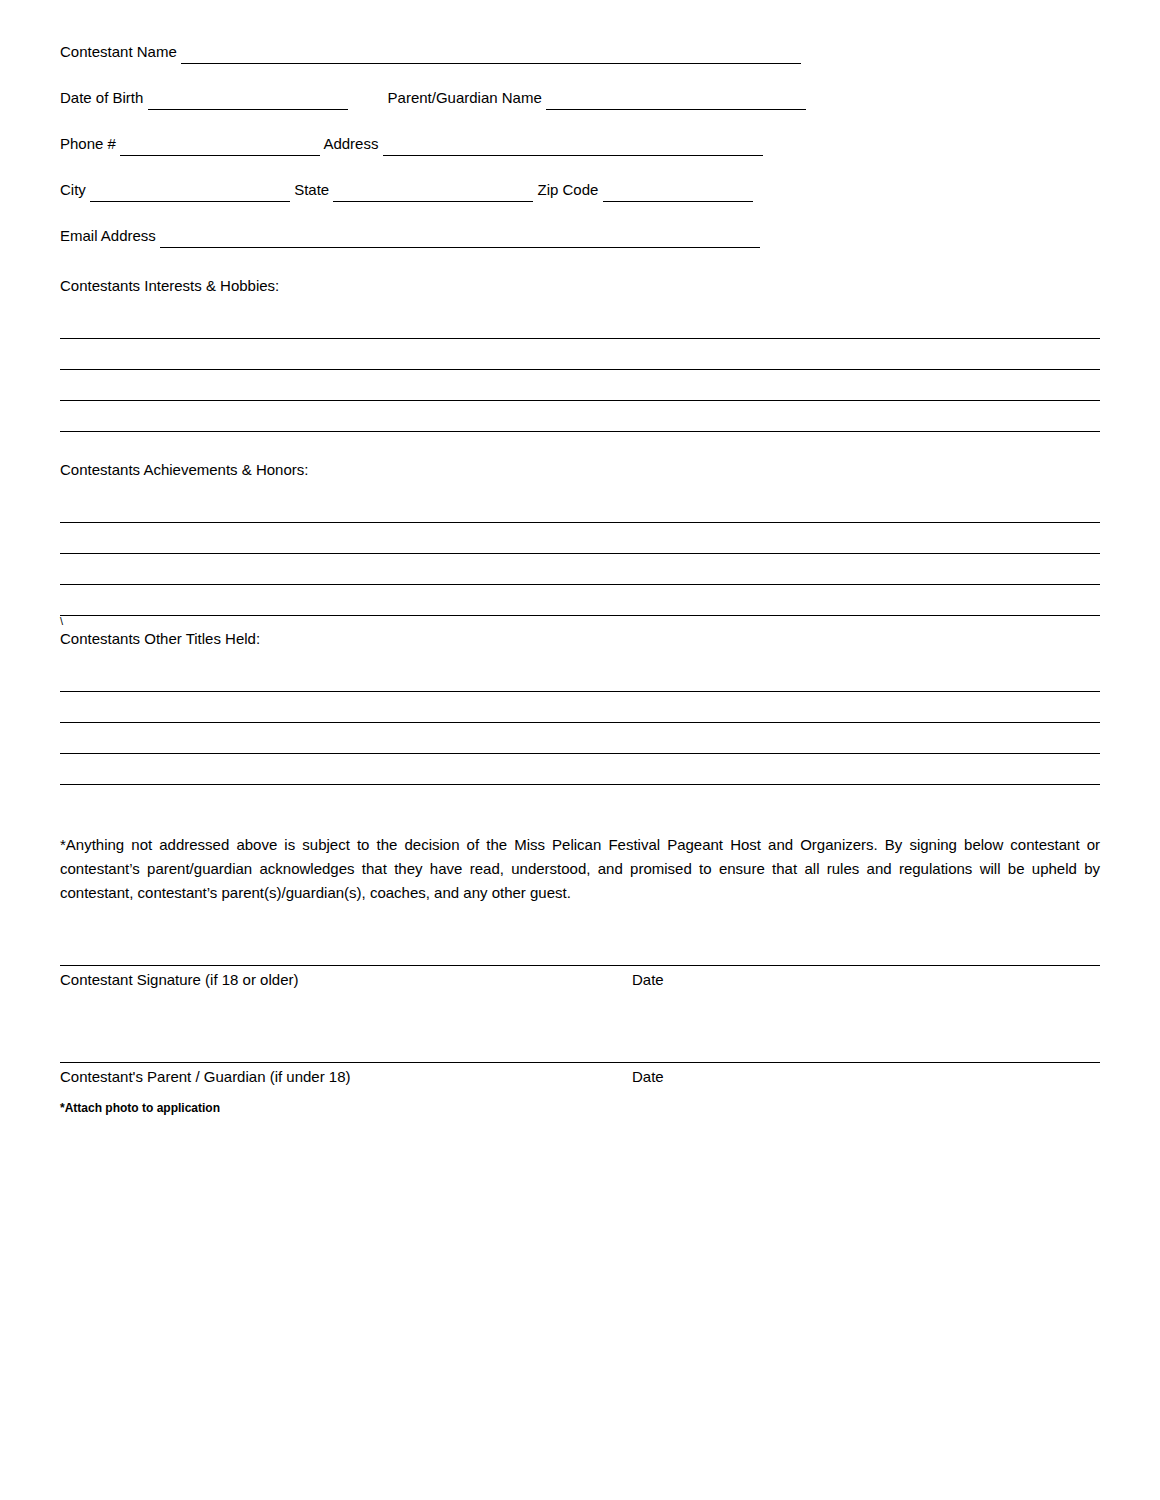Contestant Name
Date of Birth Parent/Guardian Name
Phone # Address
City State Zip Code
Email Address
Contestants Interests & Hobbies:
Contestants Achievements & Honors:
\
Contestants Other Titles Held:
*Anything not addressed above is subject to the decision of the Miss Pelican Festival Pageant Host and Organizers. By signing below contestant or contestant’s parent/guardian acknowledges that they have read, understood, and promised to ensure that all rules and regulations will be upheld by contestant, contestant’s parent(s)/guardian(s), coaches, and any other guest.
| Contestant Signature (if 18 or older) | Date |
| Contestant's Parent / Guardian (if under 18) | Date |
*Attach photo to application